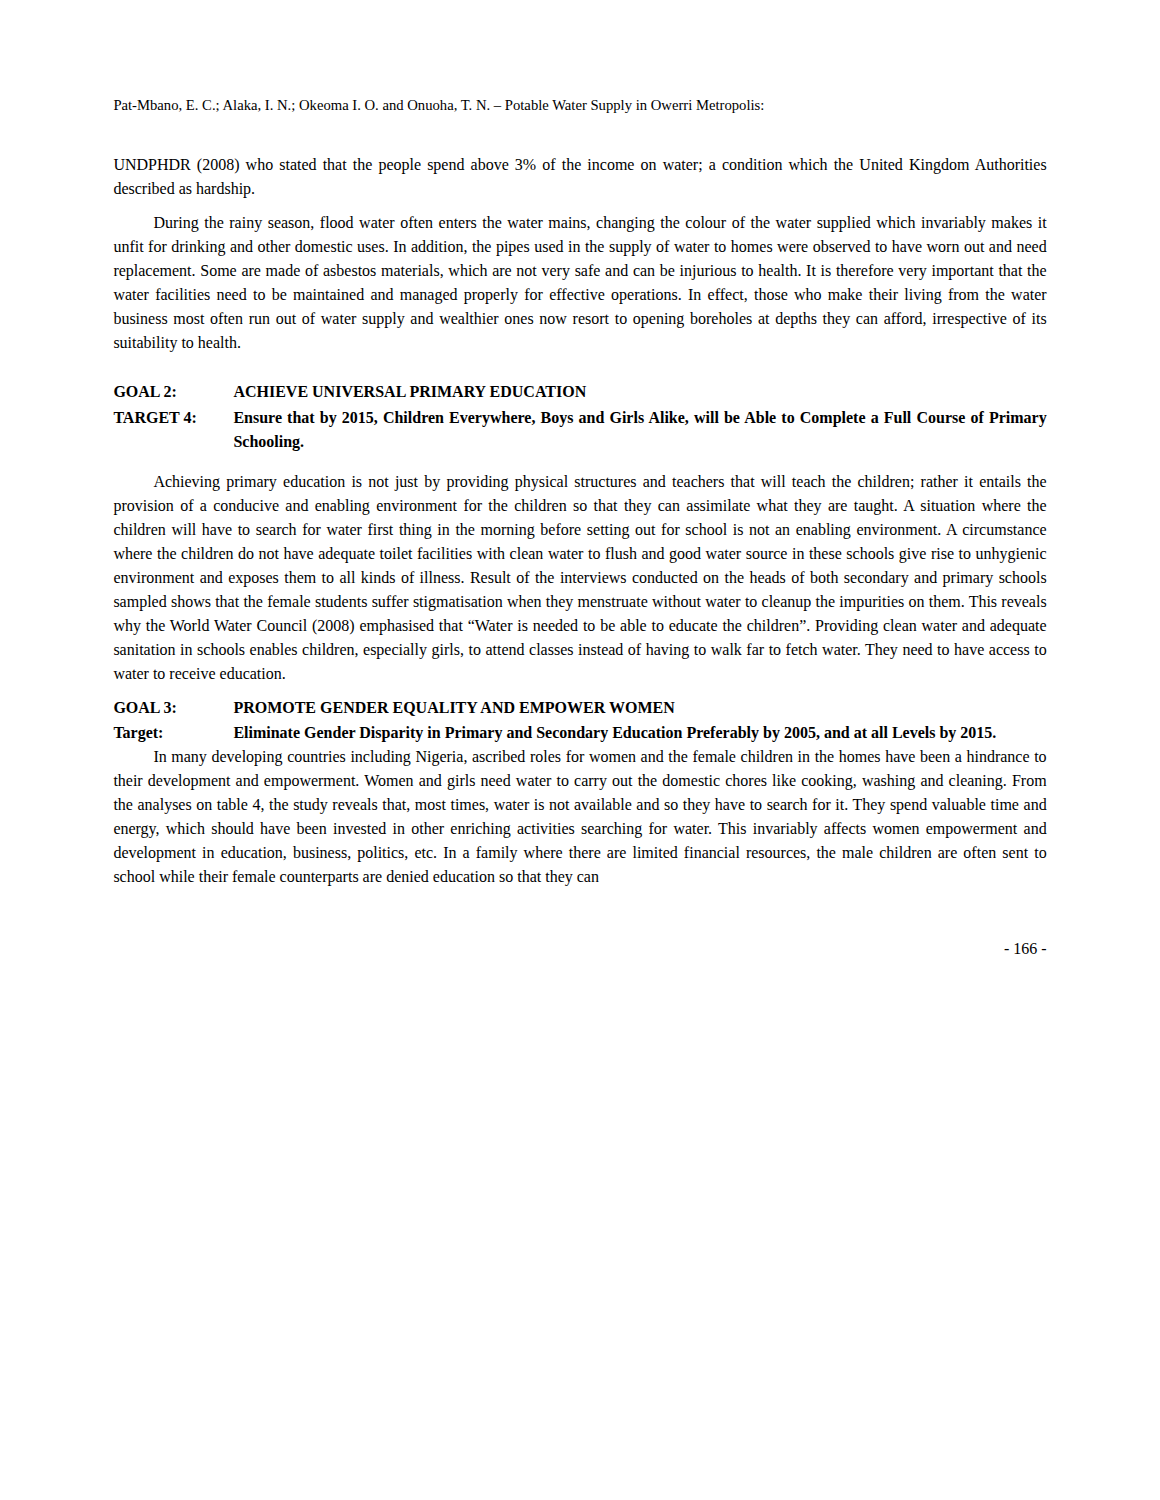Pat-Mbano, E. C.; Alaka, I. N.; Okeoma I. O. and Onuoha, T. N. – Potable Water Supply in Owerri Metropolis:
UNDPHDR (2008) who stated that the people spend above 3% of the income on water; a condition which the United Kingdom Authorities described as hardship.
During the rainy season, flood water often enters the water mains, changing the colour of the water supplied which invariably makes it unfit for drinking and other domestic uses. In addition, the pipes used in the supply of water to homes were observed to have worn out and need replacement. Some are made of asbestos materials, which are not very safe and can be injurious to health. It is therefore very important that the water facilities need to be maintained and managed properly for effective operations. In effect, those who make their living from the water business most often run out of water supply and wealthier ones now resort to opening boreholes at depths they can afford, irrespective of its suitability to health.
GOAL 2: ACHIEVE UNIVERSAL PRIMARY EDUCATION
TARGET 4: Ensure that by 2015, Children Everywhere, Boys and Girls Alike, will be Able to Complete a Full Course of Primary Schooling.
Achieving primary education is not just by providing physical structures and teachers that will teach the children; rather it entails the provision of a conducive and enabling environment for the children so that they can assimilate what they are taught. A situation where the children will have to search for water first thing in the morning before setting out for school is not an enabling environment. A circumstance where the children do not have adequate toilet facilities with clean water to flush and good water source in these schools give rise to unhygienic environment and exposes them to all kinds of illness. Result of the interviews conducted on the heads of both secondary and primary schools sampled shows that the female students suffer stigmatisation when they menstruate without water to cleanup the impurities on them. This reveals why the World Water Council (2008) emphasised that “Water is needed to be able to educate the children”. Providing clean water and adequate sanitation in schools enables children, especially girls, to attend classes instead of having to walk far to fetch water. They need to have access to water to receive education.
GOAL 3: PROMOTE GENDER EQUALITY AND EMPOWER WOMEN
Target: Eliminate Gender Disparity in Primary and Secondary Education Preferably by 2005, and at all Levels by 2015.
In many developing countries including Nigeria, ascribed roles for women and the female children in the homes have been a hindrance to their development and empowerment. Women and girls need water to carry out the domestic chores like cooking, washing and cleaning. From the analyses on table 4, the study reveals that, most times, water is not available and so they have to search for it. They spend valuable time and energy, which should have been invested in other enriching activities searching for water. This invariably affects women empowerment and development in education, business, politics, etc. In a family where there are limited financial resources, the male children are often sent to school while their female counterparts are denied education so that they can
- 166 -